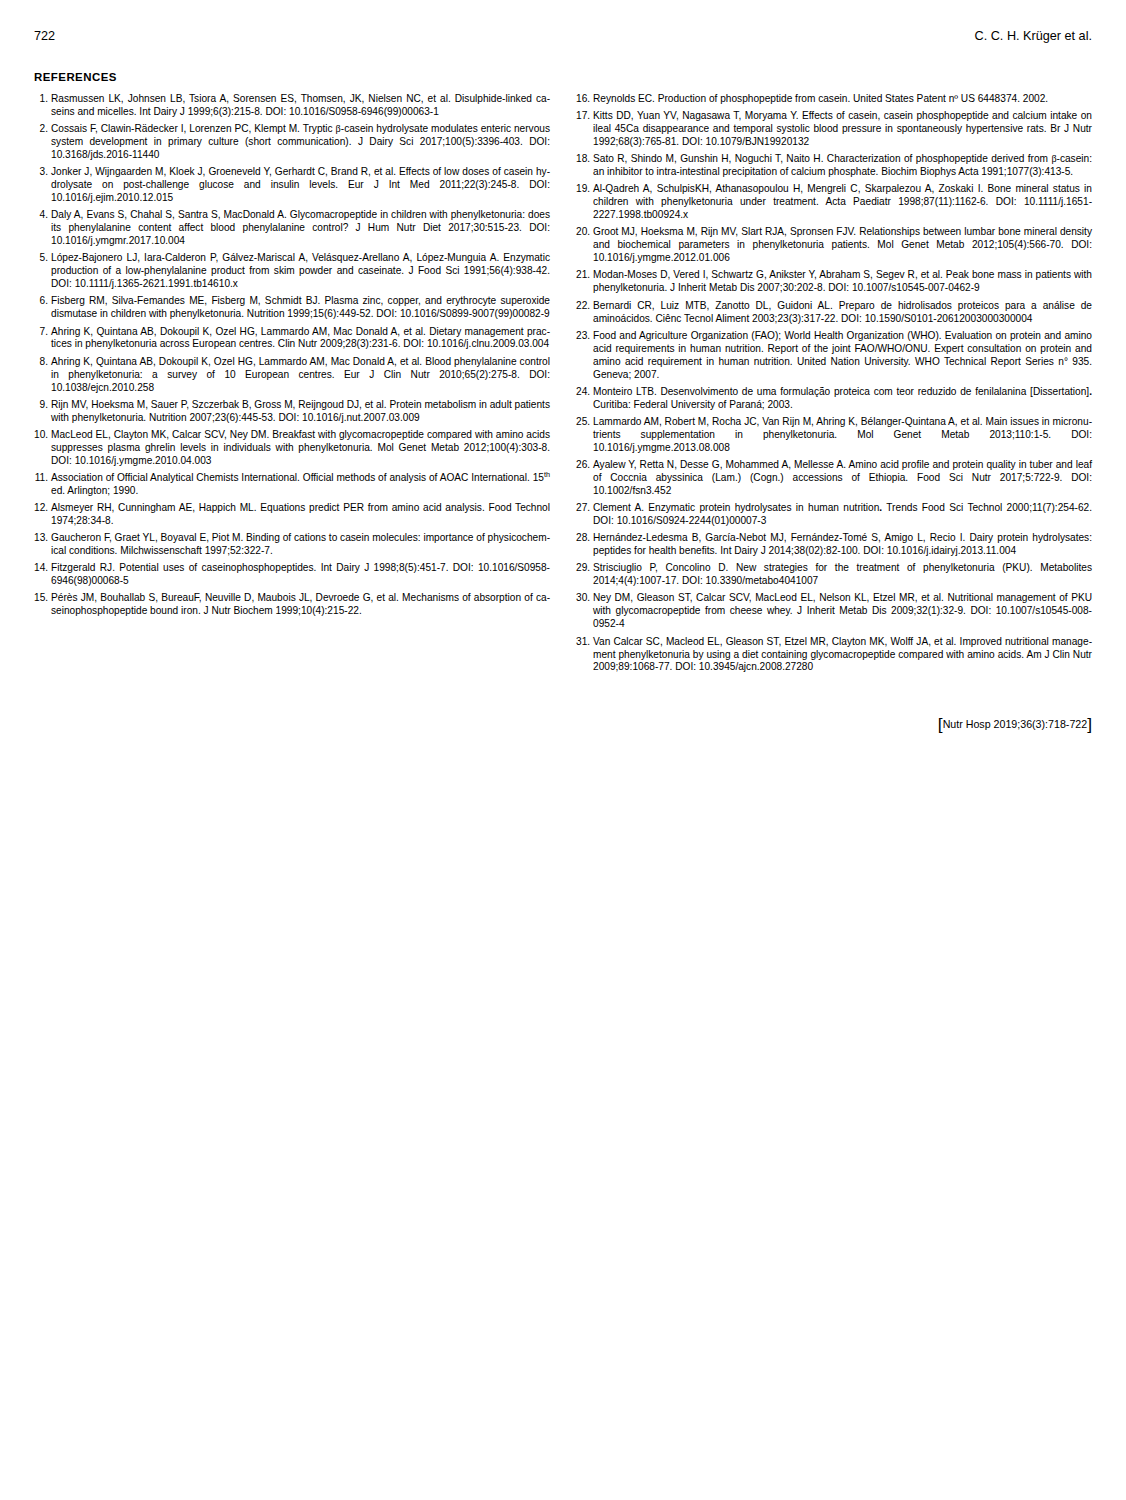722
C. C. H. Krüger et al.
REFERENCES
1 Rasmussen LK, Johnsen LB, Tsiora A, Sorensen ES, Thomsen, JK, Nielsen NC, et al. Disulphide-linked caseins and micelles. Int Dairy J 1999;6(3):215-8. DOI: 10.1016/S0958-6946(99)00063-1
2 Cossais F, Clawin-Rädecker I, Lorenzen PC, Klempt M. Tryptic β-casein hydrolysate modulates enteric nervous system development in primary culture (short communication). J Dairy Sci 2017;100(5):3396-403. DOI: 10.3168/jds.2016-11440
3 Jonker J, Wijngaarden M, Kloek J, Groeneveld Y, Gerhardt C, Brand R, et al. Effects of low doses of casein hydrolysate on post-challenge glucose and insulin levels. Eur J Int Med 2011;22(3):245-8. DOI: 10.1016/j.ejim.2010.12.015
4 Daly A, Evans S, Chahal S, Santra S, MacDonald A. Glycomacropeptide in children with phenylketonuria: does its phenylalanine content affect blood phenylalanine control? J Hum Nutr Diet 2017;30:515-23. DOI: 10.1016/j.ymgmr.2017.10.004
5 López-Bajonero LJ, Iara-Calderon P, Gálvez-Mariscal A, Velásquez-Arellano A, López-Munguia A. Enzymatic production of a low-phenylalanine product from skim powder and caseinate. J Food Sci 1991;56(4):938-42. DOI: 10.1111/j.1365-2621.1991.tb14610.x
6 Fisberg RM, Silva-Femandes ME, Fisberg M, Schmidt BJ. Plasma zinc, copper, and erythrocyte superoxide dismutase in children with phenylketonuria. Nutrition 1999;15(6):449-52. DOI: 10.1016/S0899-9007(99)00082-9
7 Ahring K, Quintana AB, Dokoupil K, Ozel HG, Lammardo AM, Mac Donald A, et al. Dietary management practices in phenylketonuria across European centres. Clin Nutr 2009;28(3):231-6. DOI: 10.1016/j.clnu.2009.03.004
8 Ahring K, Quintana AB, Dokoupil K, Ozel HG, Lammardo AM, Mac Donald A, et al. Blood phenylalanine control in phenylketonuria: a survey of 10 European centres. Eur J Clin Nutr 2010;65(2):275-8. DOI: 10.1038/ejcn.2010.258
9 Rijn MV, Hoeksma M, Sauer P, Szczerbak B, Gross M, Reijngoud DJ, et al. Protein metabolism in adult patients with phenylketonuria. Nutrition 2007;23(6):445-53. DOI: 10.1016/j.nut.2007.03.009
10 MacLeod EL, Clayton MK, Calcar SCV, Ney DM. Breakfast with glycomacropeptide compared with amino acids suppresses plasma ghrelin levels in individuals with phenylketonuria. Mol Genet Metab 2012;100(4):303-8. DOI: 10.1016/j.ymgme.2010.04.003
11 Association of Official Analytical Chemists International. Official methods of analysis of AOAC International. 15th ed. Arlington; 1990.
12 Alsmeyer RH, Cunningham AE, Happich ML. Equations predict PER from amino acid analysis. Food Technol 1974;28:34-8.
13 Gaucheron F, Graet YL, Boyaval E, Piot M. Binding of cations to casein molecules: importance of physicochemical conditions. Milchwissenschaft 1997;52:322-7.
14 Fitzgerald RJ. Potential uses of caseinophosphopeptides. Int Dairy J 1998;8(5):451-7. DOI: 10.1016/S0958-6946(98)00068-5
15 Pérès JM, Bouhallab S, BureauF, Neuville D, Maubois JL, Devroede G, et al. Mechanisms of absorption of caseinophosphopeptide bound iron. J Nutr Biochem 1999;10(4):215-22.
16 Reynolds EC. Production of phosphopeptide from casein. United States Patent nº US 6448374. 2002.
17 Kitts DD, Yuan YV, Nagasawa T, Moryama Y. Effects of casein, casein phosphopeptide and calcium intake on ileal 45Ca disappearance and temporal systolic blood pressure in spontaneously hypertensive rats. Br J Nutr 1992;68(3):765-81. DOI: 10.1079/BJN19920132
18 Sato R, Shindo M, Gunshin H, Noguchi T, Naito H. Characterization of phosphopeptide derived from β-casein: an inhibitor to intra-intestinal precipitation of calcium phosphate. Biochim Biophys Acta 1991;1077(3):413-5.
19 Al-Qadreh A, SchulpisKH, Athanasopoulou H, Mengreli C, Skarpalezou A, Zoskaki I. Bone mineral status in children with phenylketonuria under treatment. Acta Paediatr 1998;87(11):1162-6. DOI: 10.1111/j.1651-2227.1998.tb00924.x
20 Groot MJ, Hoeksma M, Rijn MV, Slart RJA, Spronsen FJV. Relationships between lumbar bone mineral density and biochemical parameters in phenylketonuria patients. Mol Genet Metab 2012;105(4):566-70. DOI: 10.1016/j.ymgme.2012.01.006
21 Modan-Moses D, Vered I, Schwartz G, Anikster Y, Abraham S, Segev R, et al. Peak bone mass in patients with phenylketonuria. J Inherit Metab Dis 2007;30:202-8. DOI: 10.1007/s10545-007-0462-9
22 Bernardi CR, Luiz MTB, Zanotto DL, Guidoni AL. Preparo de hidrolisados proteicos para a análise de aminoácidos. Ciênc Tecnol Aliment 2003;23(3):317-22. DOI: 10.1590/S0101-20612003000300004
23 Food and Agriculture Organization (FAO); World Health Organization (WHO). Evaluation on protein and amino acid requirements in human nutrition. Report of the joint FAO/WHO/ONU. Expert consultation on protein and amino acid requirement in human nutrition. United Nation University. WHO Technical Report Series n° 935. Geneva; 2007.
24 Monteiro LTB. Desenvolvimento de uma formulação proteica com teor reduzido de fenilalanina [Dissertation]. Curitiba: Federal University of Paraná; 2003.
25 Lammardo AM, Robert M, Rocha JC, Van Rijn M, Ahring K, Bélanger-Quintana A, et al. Main issues in micronutrients supplementation in phenylketonuria. Mol Genet Metab 2013;110:1-5. DOI: 10.1016/j.ymgme.2013.08.008
26 Ayalew Y, Retta N, Desse G, Mohammed A, Mellesse A. Amino acid profile and protein quality in tuber and leaf of Coccnia abyssinica (Lam.) (Cogn.) accessions of Ethiopia. Food Sci Nutr 2017;5:722-9. DOI: 10.1002/fsn3.452
27 Clement A. Enzymatic protein hydrolysates in human nutrition. Trends Food Sci Technol 2000;11(7):254-62. DOI: 10.1016/S0924-2244(01)00007-3
28 Hernández-Ledesma B, García-Nebot MJ, Fernández-Tomé S, Amigo L, Recio I. Dairy protein hydrolysates: peptides for health benefits. Int Dairy J 2014;38(02):82-100. DOI: 10.1016/j.idairyj.2013.11.004
29 Strisciuglio P, Concolino D. New strategies for the treatment of phenylketonuria (PKU). Metabolites 2014;4(4):1007-17. DOI: 10.3390/metabo4041007
30 Ney DM, Gleason ST, Calcar SCV, MacLeod EL, Nelson KL, Etzel MR, et al. Nutritional management of PKU with glycomacropeptide from cheese whey. J Inherit Metab Dis 2009;32(1):32-9. DOI: 10.1007/s10545-008-0952-4
31 Van Calcar SC, Macleod EL, Gleason ST, Etzel MR, Clayton MK, Wolff JA, et al. Improved nutritional management phenylketonuria by using a diet containing glycomacropeptide compared with amino acids. Am J Clin Nutr 2009;89:1068-77. DOI: 10.3945/ajcn.2008.27280
[Nutr Hosp 2019;36(3):718-722]